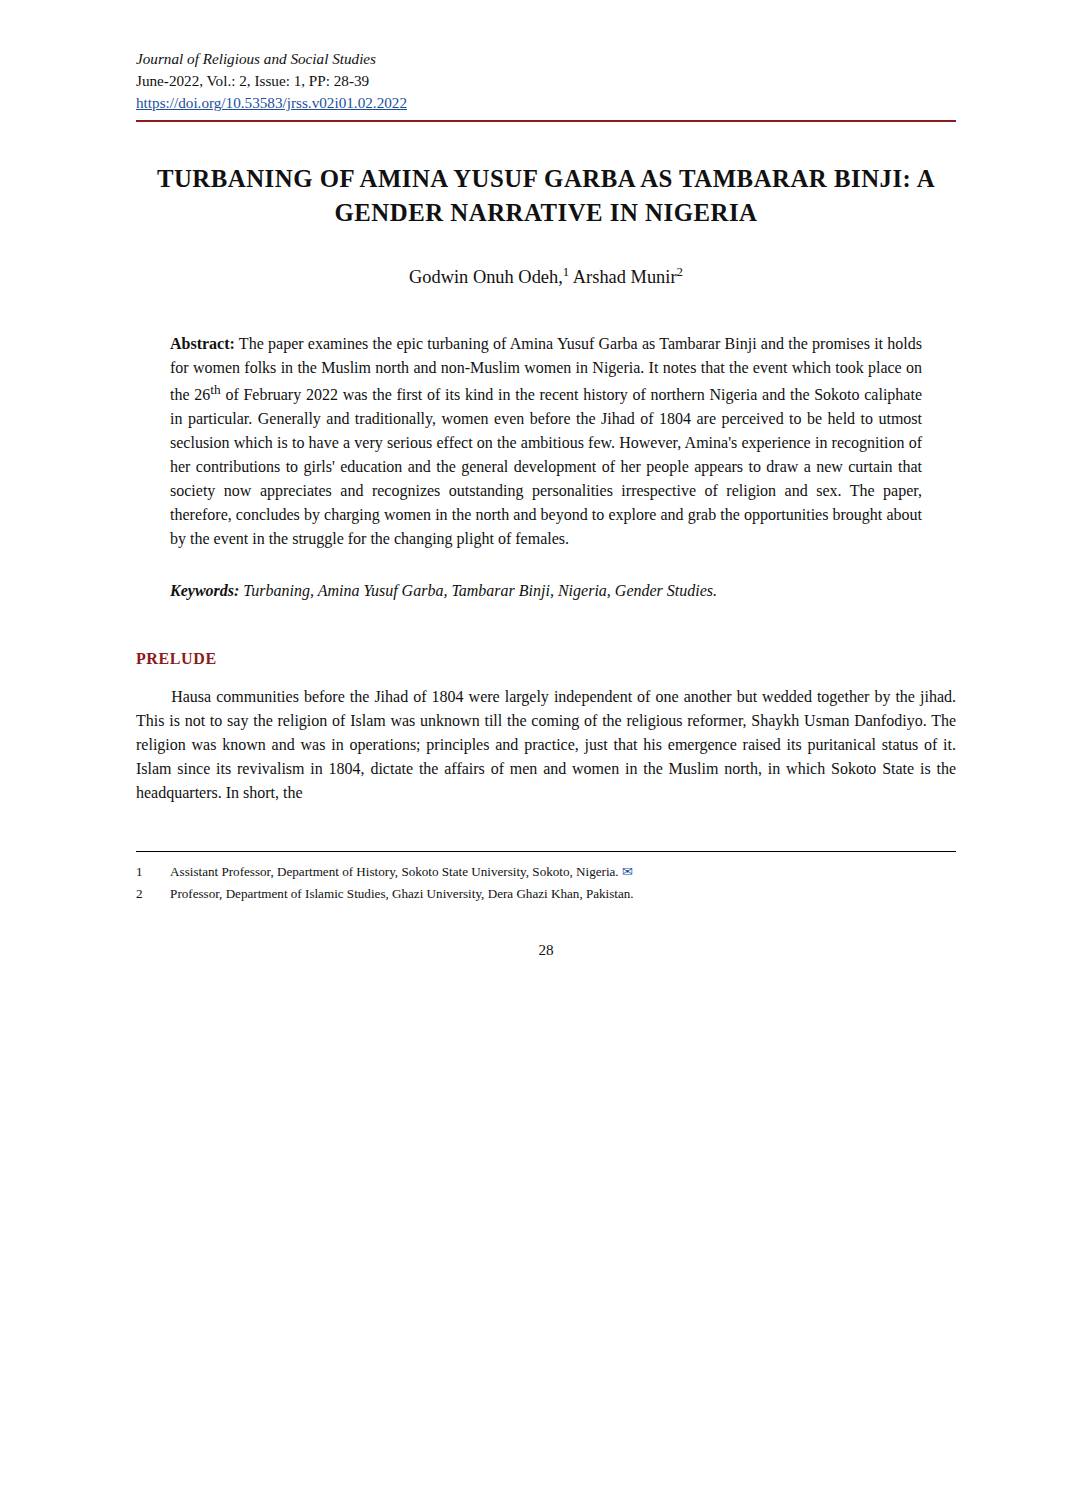Journal of Religious and Social Studies
June-2022, Vol.: 2, Issue: 1, PP: 28-39
https://doi.org/10.53583/jrss.v02i01.02.2022
Turbaning of Amina Yusuf Garba as Tambarar Binji: A Gender Narrative in Nigeria
Godwin Onuh Odeh,1 Arshad Munir2
Abstract: The paper examines the epic turbaning of Amina Yusuf Garba as Tambarar Binji and the promises it holds for women folks in the Muslim north and non-Muslim women in Nigeria. It notes that the event which took place on the 26th of February 2022 was the first of its kind in the recent history of northern Nigeria and the Sokoto caliphate in particular. Generally and traditionally, women even before the Jihad of 1804 are perceived to be held to utmost seclusion which is to have a very serious effect on the ambitious few. However, Amina's experience in recognition of her contributions to girls' education and the general development of her people appears to draw a new curtain that society now appreciates and recognizes outstanding personalities irrespective of religion and sex. The paper, therefore, concludes by charging women in the north and beyond to explore and grab the opportunities brought about by the event in the struggle for the changing plight of females.
Keywords: Turbaning, Amina Yusuf Garba, Tambarar Binji, Nigeria, Gender Studies.
Prelude
Hausa communities before the Jihad of 1804 were largely independent of one another but wedded together by the jihad. This is not to say the religion of Islam was unknown till the coming of the religious reformer, Shaykh Usman Danfodiyo. The religion was known and was in operations; principles and practice, just that his emergence raised its puritanical status of it. Islam since its revivalism in 1804, dictate the affairs of men and women in the Muslim north, in which Sokoto State is the headquarters. In short, the
| 1 | Assistant Professor, Department of History, Sokoto State University, Sokoto, Nigeria. ✉ |
| 2 | Professor, Department of Islamic Studies, Ghazi University, Dera Ghazi Khan, Pakistan. |
28